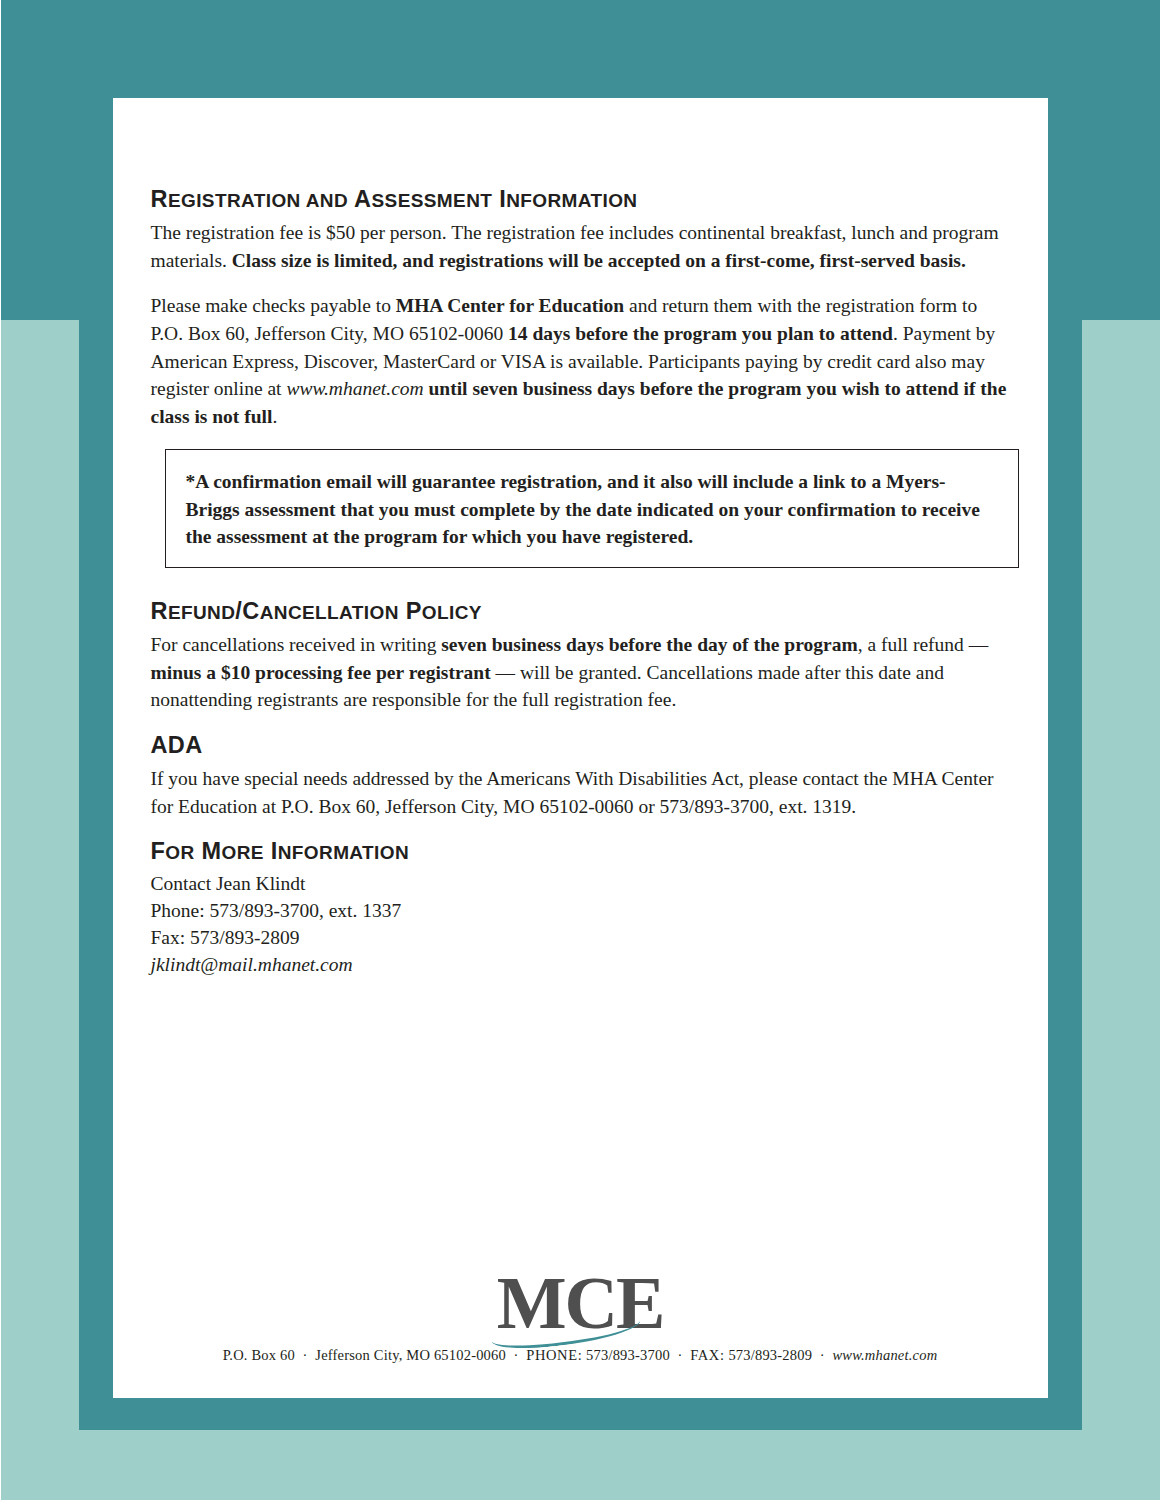REGISTRATION AND ASSESSMENT INFORMATION
The registration fee is $50 per person. The registration fee includes continental breakfast, lunch and program materials. Class size is limited, and registrations will be accepted on a first-come, first-served basis.
Please make checks payable to MHA Center for Education and return them with the registration form to P.O. Box 60, Jefferson City, MO 65102-0060 14 days before the program you plan to attend. Payment by American Express, Discover, MasterCard or VISA is available. Participants paying by credit card also may register online at www.mhanet.com until seven business days before the program you wish to attend if the class is not full.
*A confirmation email will guarantee registration, and it also will include a link to a Myers-Briggs assessment that you must complete by the date indicated on your confirmation to receive the assessment at the program for which you have registered.
REFUND/CANCELLATION POLICY
For cancellations received in writing seven business days before the day of the program, a full refund — minus a $10 processing fee per registrant — will be granted. Cancellations made after this date and nonattending registrants are responsible for the full registration fee.
ADA
If you have special needs addressed by the Americans With Disabilities Act, please contact the MHA Center for Education at P.O. Box 60, Jefferson City, MO 65102-0060 or 573/893-3700, ext. 1319.
FOR MORE INFORMATION
Contact Jean Klindt
Phone: 573/893-3700, ext. 1337
Fax: 573/893-2809
jklindt@mail.mhanet.com
MCE
P.O. Box 60 · Jefferson City, MO 65102-0060 · PHONE: 573/893-3700 · FAX: 573/893-2809 · www.mhanet.com